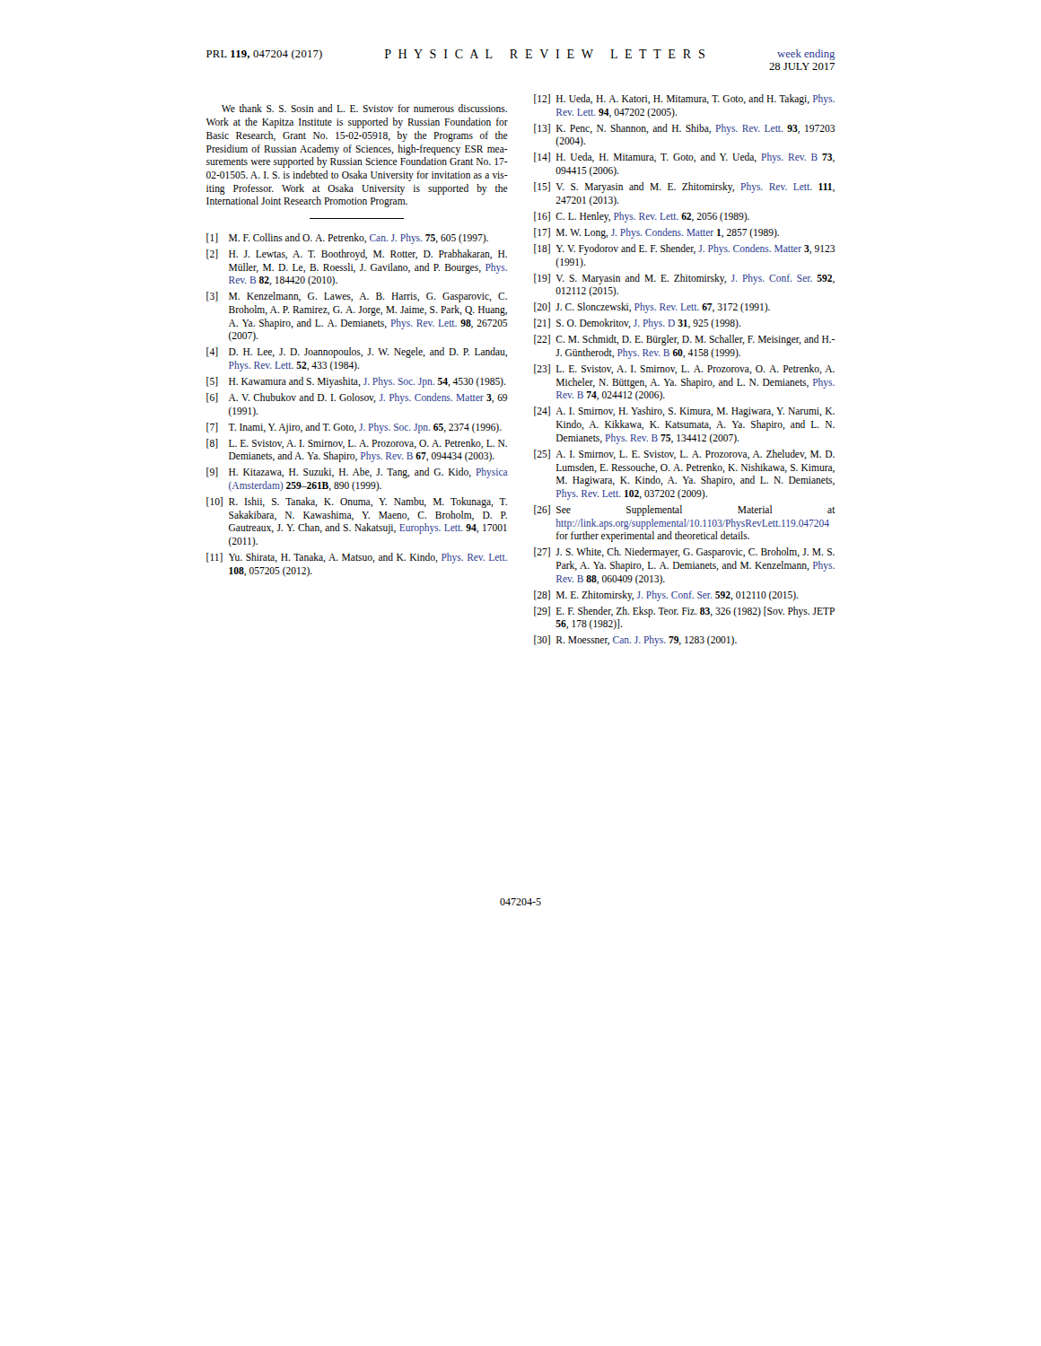PRL 119, 047204 (2017)
P H Y S I C A L R E V I E W L E T T E R S
week ending
28 JULY 2017
We thank S. S. Sosin and L. E. Svistov for numerous discussions. Work at the Kapitza Institute is supported by Russian Foundation for Basic Research, Grant No. 15-02-05918, by the Programs of the Presidium of Russian Academy of Sciences, high-frequency ESR measurements were supported by Russian Science Foundation Grant No. 17-02-01505. A. I. S. is indebted to Osaka University for invitation as a visiting Professor. Work at Osaka University is supported by the International Joint Research Promotion Program.
[1] M. F. Collins and O. A. Petrenko, Can. J. Phys. 75, 605 (1997).
[2] H. J. Lewtas, A. T. Boothroyd, M. Rotter, D. Prabhakaran, H. Müller, M. D. Le, B. Roessli, J. Gavilano, and P. Bourges, Phys. Rev. B 82, 184420 (2010).
[3] M. Kenzelmann, G. Lawes, A. B. Harris, G. Gasparovic, C. Broholm, A. P. Ramirez, G. A. Jorge, M. Jaime, S. Park, Q. Huang, A. Ya. Shapiro, and L. A. Demianets, Phys. Rev. Lett. 98, 267205 (2007).
[4] D. H. Lee, J. D. Joannopoulos, J. W. Negele, and D. P. Landau, Phys. Rev. Lett. 52, 433 (1984).
[5] H. Kawamura and S. Miyashita, J. Phys. Soc. Jpn. 54, 4530 (1985).
[6] A. V. Chubukov and D. I. Golosov, J. Phys. Condens. Matter 3, 69 (1991).
[7] T. Inami, Y. Ajiro, and T. Goto, J. Phys. Soc. Jpn. 65, 2374 (1996).
[8] L. E. Svistov, A. I. Smirnov, L. A. Prozorova, O. A. Petrenko, L. N. Demianets, and A. Ya. Shapiro, Phys. Rev. B 67, 094434 (2003).
[9] H. Kitazawa, H. Suzuki, H. Abe, J. Tang, and G. Kido, Physica (Amsterdam) 259–261B, 890 (1999).
[10] R. Ishii, S. Tanaka, K. Onuma, Y. Nambu, M. Tokunaga, T. Sakakibara, N. Kawashima, Y. Maeno, C. Broholm, D. P. Gautreaux, J. Y. Chan, and S. Nakatsuji, Europhys. Lett. 94, 17001 (2011).
[11] Yu. Shirata, H. Tanaka, A. Matsuo, and K. Kindo, Phys. Rev. Lett. 108, 057205 (2012).
[12] H. Ueda, H. A. Katori, H. Mitamura, T. Goto, and H. Takagi, Phys. Rev. Lett. 94, 047202 (2005).
[13] K. Penc, N. Shannon, and H. Shiba, Phys. Rev. Lett. 93, 197203 (2004).
[14] H. Ueda, H. Mitamura, T. Goto, and Y. Ueda, Phys. Rev. B 73, 094415 (2006).
[15] V. S. Maryasin and M. E. Zhitomirsky, Phys. Rev. Lett. 111, 247201 (2013).
[16] C. L. Henley, Phys. Rev. Lett. 62, 2056 (1989).
[17] M. W. Long, J. Phys. Condens. Matter 1, 2857 (1989).
[18] Y. V. Fyodorov and E. F. Shender, J. Phys. Condens. Matter 3, 9123 (1991).
[19] V. S. Maryasin and M. E. Zhitomirsky, J. Phys. Conf. Ser. 592, 012112 (2015).
[20] J. C. Slonczewski, Phys. Rev. Lett. 67, 3172 (1991).
[21] S. O. Demokritov, J. Phys. D 31, 925 (1998).
[22] C. M. Schmidt, D. E. Bürgler, D. M. Schaller, F. Meisinger, and H.-J. Güntherodt, Phys. Rev. B 60, 4158 (1999).
[23] L. E. Svistov, A. I. Smirnov, L. A. Prozorova, O. A. Petrenko, A. Micheler, N. Büttgen, A. Ya. Shapiro, and L. N. Demianets, Phys. Rev. B 74, 024412 (2006).
[24] A. I. Smirnov, H. Yashiro, S. Kimura, M. Hagiwara, Y. Narumi, K. Kindo, A. Kikkawa, K. Katsumata, A. Ya. Shapiro, and L. N. Demianets, Phys. Rev. B 75, 134412 (2007).
[25] A. I. Smirnov, L. E. Svistov, L. A. Prozorova, A. Zheludev, M. D. Lumsden, E. Ressouche, O. A. Petrenko, K. Nishikawa, S. Kimura, M. Hagiwara, K. Kindo, A. Ya. Shapiro, and L. N. Demianets, Phys. Rev. Lett. 102, 037202 (2009).
[26] See Supplemental Material at http://link.aps.org/supplemental/10.1103/PhysRevLett.119.047204 for further experimental and theoretical details.
[27] J. S. White, Ch. Niedermayer, G. Gasparovic, C. Broholm, J. M. S. Park, A. Ya. Shapiro, L. A. Demianets, and M. Kenzelmann, Phys. Rev. B 88, 060409 (2013).
[28] M. E. Zhitomirsky, J. Phys. Conf. Ser. 592, 012110 (2015).
[29] E. F. Shender, Zh. Eksp. Teor. Fiz. 83, 326 (1982) [Sov. Phys. JETP 56, 178 (1982)].
[30] R. Moessner, Can. J. Phys. 79, 1283 (2001).
047204-5